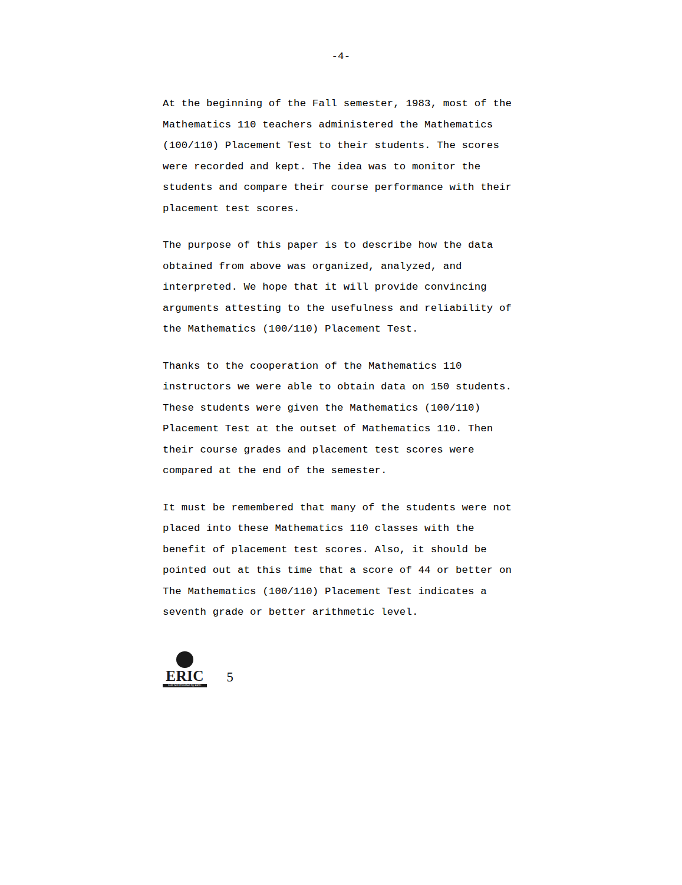-4-
At the beginning of the Fall semester, 1983, most of the Mathematics 110 teachers administered the Mathematics (100/110) Placement Test to their students. The scores were recorded and kept. The idea was to monitor the students and compare their course performance with their placement test scores.
The purpose of this paper is to describe how the data obtained from above was organized, analyzed, and interpreted. We hope that it will provide convincing arguments attesting to the usefulness and reliability of the Mathematics (100/110) Placement Test.
Thanks to the cooperation of the Mathematics 110 instructors we were able to obtain data on 150 students. These students were given the Mathematics (100/110) Placement Test at the outset of Mathematics 110. Then their course grades and placement test scores were compared at the end of the semester.
It must be remembered that many of the students were not placed into these Mathematics 110 classes with the benefit of placement test scores. Also, it should be pointed out at this time that a score of 44 or better on The Mathematics (100/110) Placement Test indicates a seventh grade or better arithmetic level.
ERIC
Full Text Provided by ERIC
5